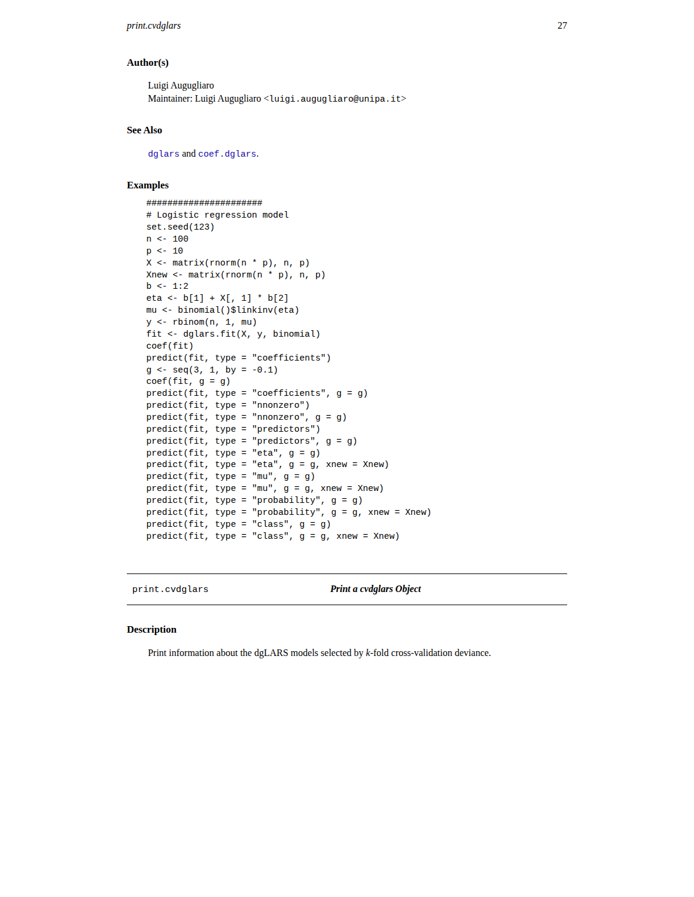print.cvdglars 27
Author(s)
Luigi Augugliaro
Maintainer: Luigi Augugliaro <luigi.augugliaro@unipa.it>
See Also
dglars and coef.dglars.
Examples
######################
# Logistic regression model
set.seed(123)
n <- 100
p <- 10
X <- matrix(rnorm(n * p), n, p)
Xnew <- matrix(rnorm(n * p), n, p)
b <- 1:2
eta <- b[1] + X[, 1] * b[2]
mu <- binomial()$linkinv(eta)
y <- rbinom(n, 1, mu)
fit <- dglars.fit(X, y, binomial)
coef(fit)
predict(fit, type = "coefficients")
g <- seq(3, 1, by = -0.1)
coef(fit, g = g)
predict(fit, type = "coefficients", g = g)
predict(fit, type = "nnonzero")
predict(fit, type = "nnonzero", g = g)
predict(fit, type = "predictors")
predict(fit, type = "predictors", g = g)
predict(fit, type = "eta", g = g)
predict(fit, type = "eta", g = g, xnew = Xnew)
predict(fit, type = "mu", g = g)
predict(fit, type = "mu", g = g, xnew = Xnew)
predict(fit, type = "probability", g = g)
predict(fit, type = "probability", g = g, xnew = Xnew)
predict(fit, type = "class", g = g)
predict(fit, type = "class", g = g, xnew = Xnew)
print.cvdglars Print a cvdglars Object
Description
Print information about the dgLARS models selected by k-fold cross-validation deviance.